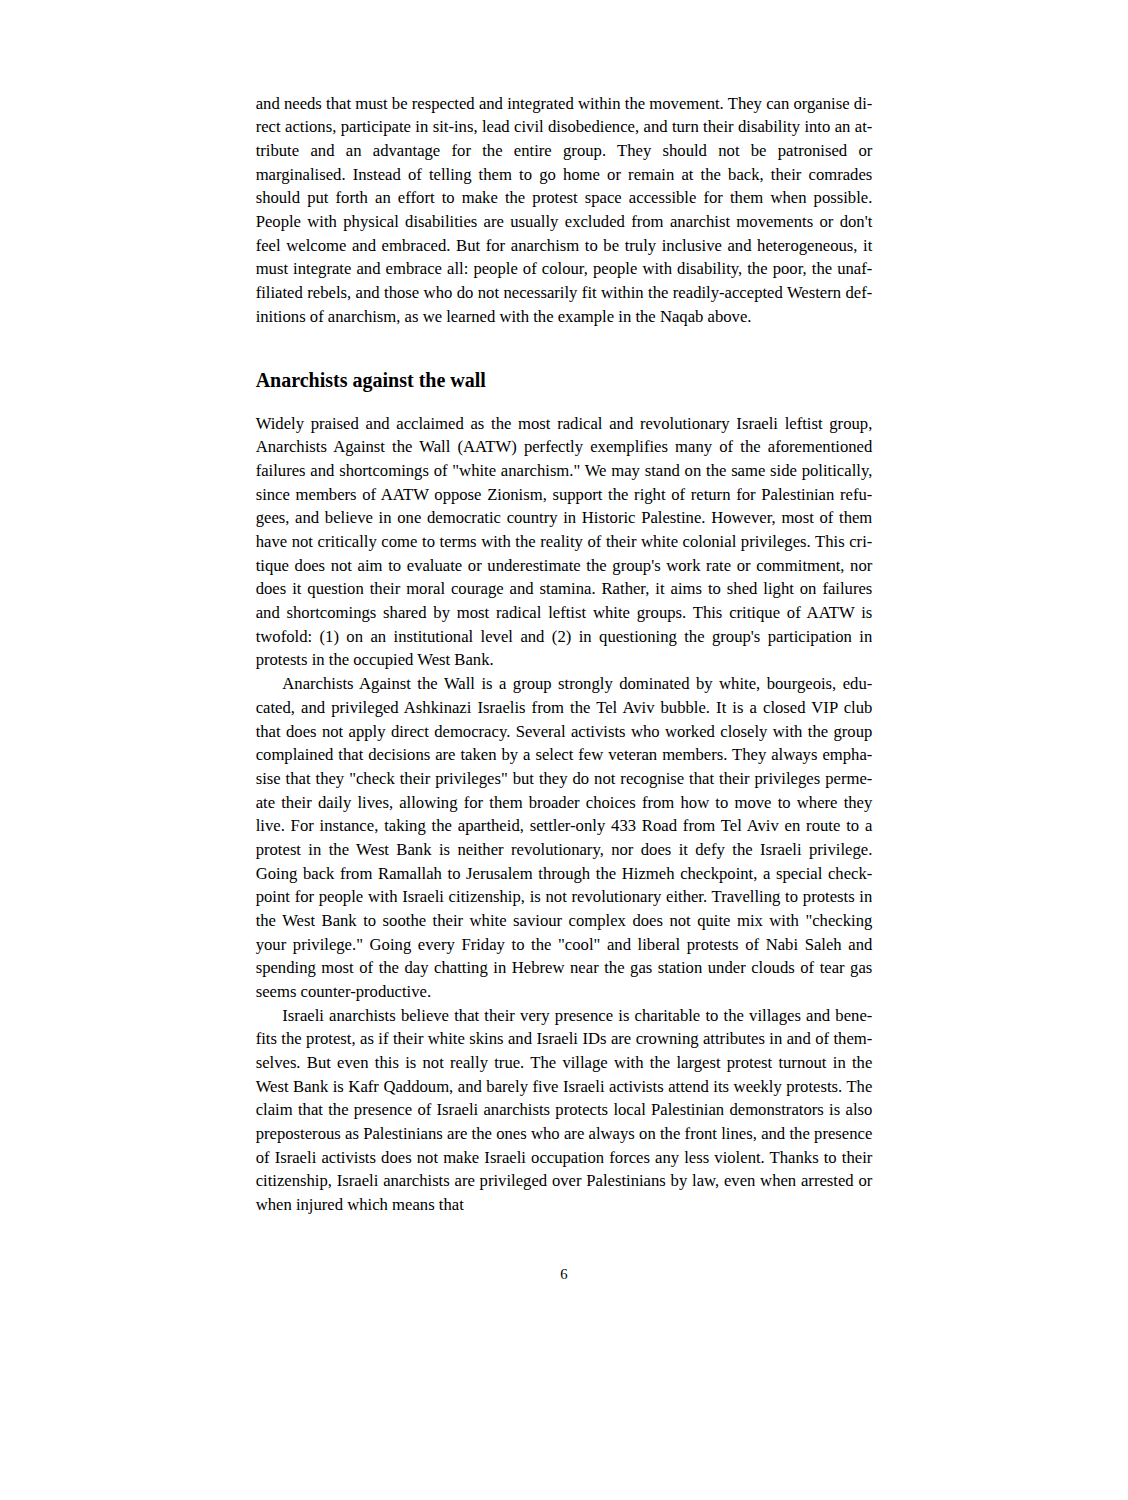and needs that must be respected and integrated within the movement. They can organise direct actions, participate in sit-ins, lead civil disobedience, and turn their disability into an attribute and an advantage for the entire group. They should not be patronised or marginalised. Instead of telling them to go home or remain at the back, their comrades should put forth an effort to make the protest space accessible for them when possible. People with physical disabilities are usually excluded from anarchist movements or don't feel welcome and embraced. But for anarchism to be truly inclusive and heterogeneous, it must integrate and embrace all: people of colour, people with disability, the poor, the unaffiliated rebels, and those who do not necessarily fit within the readily-accepted Western definitions of anarchism, as we learned with the example in the Naqab above.
Anarchists against the wall
Widely praised and acclaimed as the most radical and revolutionary Israeli leftist group, Anarchists Against the Wall (AATW) perfectly exemplifies many of the aforementioned failures and shortcomings of "white anarchism." We may stand on the same side politically, since members of AATW oppose Zionism, support the right of return for Palestinian refugees, and believe in one democratic country in Historic Palestine. However, most of them have not critically come to terms with the reality of their white colonial privileges. This critique does not aim to evaluate or underestimate the group's work rate or commitment, nor does it question their moral courage and stamina. Rather, it aims to shed light on failures and shortcomings shared by most radical leftist white groups. This critique of AATW is twofold: (1) on an institutional level and (2) in questioning the group's participation in protests in the occupied West Bank.
Anarchists Against the Wall is a group strongly dominated by white, bourgeois, educated, and privileged Ashkinazi Israelis from the Tel Aviv bubble. It is a closed VIP club that does not apply direct democracy. Several activists who worked closely with the group complained that decisions are taken by a select few veteran members. They always emphasise that they "check their privileges" but they do not recognise that their privileges permeate their daily lives, allowing for them broader choices from how to move to where they live. For instance, taking the apartheid, settler-only 433 Road from Tel Aviv en route to a protest in the West Bank is neither revolutionary, nor does it defy the Israeli privilege. Going back from Ramallah to Jerusalem through the Hizmeh checkpoint, a special checkpoint for people with Israeli citizenship, is not revolutionary either. Travelling to protests in the West Bank to soothe their white saviour complex does not quite mix with "checking your privilege." Going every Friday to the "cool" and liberal protests of Nabi Saleh and spending most of the day chatting in Hebrew near the gas station under clouds of tear gas seems counter-productive.
Israeli anarchists believe that their very presence is charitable to the villages and benefits the protest, as if their white skins and Israeli IDs are crowning attributes in and of themselves. But even this is not really true. The village with the largest protest turnout in the West Bank is Kafr Qaddoum, and barely five Israeli activists attend its weekly protests. The claim that the presence of Israeli anarchists protects local Palestinian demonstrators is also preposterous as Palestinians are the ones who are always on the front lines, and the presence of Israeli activists does not make Israeli occupation forces any less violent. Thanks to their citizenship, Israeli anarchists are privileged over Palestinians by law, even when arrested or when injured which means that
6